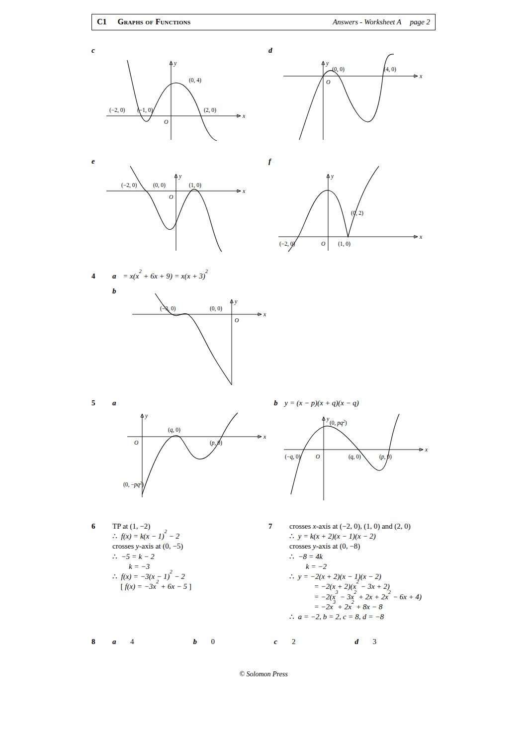C1 Graphs of Functions
Answers - Worksheet A page 2
c
(0, 4) (−2, 0) (−1, 0) (2, 0) O x y
d
(0, 0) (4, 0) O x y
e
(−2, 0) (0, 0) (1, 0) O x y
f
(0, 2) (−2, 0) O (1, 0) x y
4
a = x(x2 + 6x + 9) = x(x + 3)2
b
(−3, 0) (0, 0) O x y
5
a
(q, 0) (p, 0) O x y (0, −pq2)
b y = (x − p)(x + q)(x − q)
(0, pq2) (−q, 0) (q, 0) (p, 0) O x y
6
TP at (1, −2) ∴ f(x) = k(x − 1)2 − 2 crosses y-axis at (0, −5) ∴ −5 = k − 2 k = −3 ∴ f(x) = −3(x − 1)2 − 2 [ f(x) = −3x2 + 6x − 5 ]
7
crosses x-axis at (−2, 0), (1, 0) and (2, 0) ∴ y = k(x + 2)(x − 1)(x − 2) crosses y-axis at (0, −8) ∴ −8 = 4k k = −2 ∴ y = −2(x + 2)(x − 1)(x − 2) = −2(x + 2)(x2 − 3x + 2) = −2(x3 − 3x2 + 2x + 2x2 − 6x + 4) = −2x3 + 2x2 + 8x − 8 ∴ a = −2, b = 2, c = 8, d = −8
8
a 4
b 0
c 2
d 3
© Solomon Press